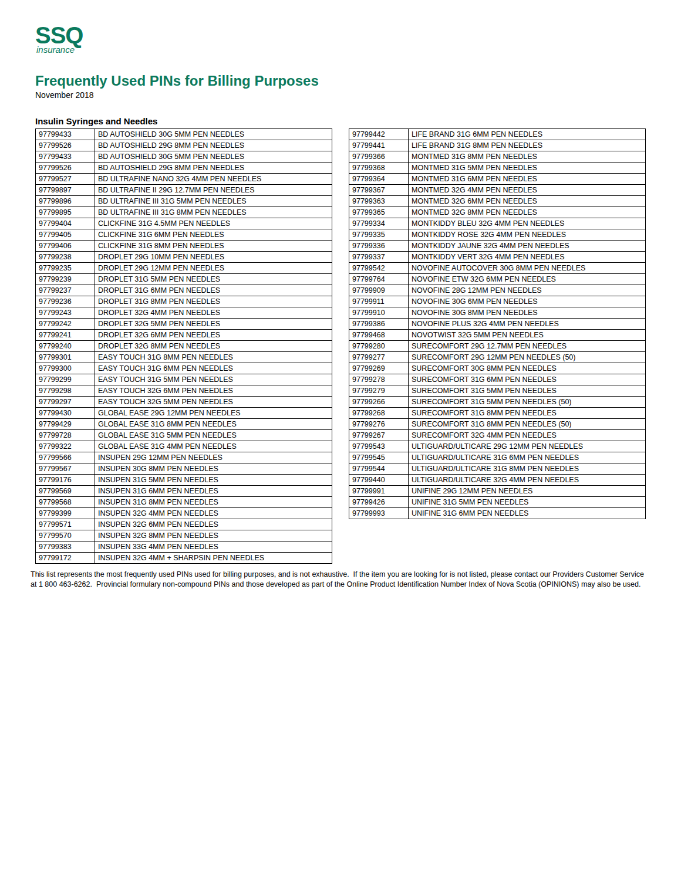SSQ
insurance
Frequently Used PINs for Billing Purposes
November 2018
Insulin Syringes and Needles
| 97799433 | BD AUTOSHIELD 30G 5MM PEN NEEDLES |
| 97799526 | BD AUTOSHIELD 29G 8MM PEN NEEDLES |
| 97799433 | BD AUTOSHIELD 30G 5MM PEN NEEDLES |
| 97799526 | BD AUTOSHIELD 29G 8MM PEN NEEDLES |
| 97799527 | BD ULTRAFINE NANO 32G 4MM PEN NEEDLES |
| 97799897 | BD ULTRAFINE II 29G 12.7MM PEN NEEDLES |
| 97799896 | BD ULTRAFINE III 31G 5MM PEN NEEDLES |
| 97799895 | BD ULTRAFINE III 31G 8MM PEN NEEDLES |
| 97799404 | CLICKFINE 31G 4.5MM PEN NEEDLES |
| 97799405 | CLICKFINE 31G 6MM PEN NEEDLES |
| 97799406 | CLICKFINE 31G 8MM PEN NEEDLES |
| 97799238 | DROPLET 29G 10MM PEN NEEDLES |
| 97799235 | DROPLET 29G 12MM PEN NEEDLES |
| 97799239 | DROPLET 31G 5MM PEN NEEDLES |
| 97799237 | DROPLET 31G 6MM PEN NEEDLES |
| 97799236 | DROPLET 31G 8MM PEN NEEDLES |
| 97799243 | DROPLET 32G 4MM PEN NEEDLES |
| 97799242 | DROPLET 32G 5MM PEN NEEDLES |
| 97799241 | DROPLET 32G 6MM PEN NEEDLES |
| 97799240 | DROPLET 32G 8MM PEN NEEDLES |
| 97799301 | EASY TOUCH 31G 8MM PEN NEEDLES |
| 97799300 | EASY TOUCH 31G 6MM PEN NEEDLES |
| 97799299 | EASY TOUCH 31G 5MM PEN NEEDLES |
| 97799298 | EASY TOUCH 32G 6MM PEN NEEDLES |
| 97799297 | EASY TOUCH 32G 5MM PEN NEEDLES |
| 97799430 | GLOBAL EASE 29G 12MM PEN NEEDLES |
| 97799429 | GLOBAL EASE 31G 8MM PEN NEEDLES |
| 97799728 | GLOBAL EASE 31G 5MM PEN NEEDLES |
| 97799322 | GLOBAL EASE 31G 4MM PEN NEEDLES |
| 97799566 | INSUPEN 29G 12MM PEN NEEDLES |
| 97799567 | INSUPEN 30G 8MM PEN NEEDLES |
| 97799176 | INSUPEN 31G 5MM PEN NEEDLES |
| 97799569 | INSUPEN 31G 6MM PEN NEEDLES |
| 97799568 | INSUPEN 31G 8MM PEN NEEDLES |
| 97799399 | INSUPEN 32G 4MM PEN NEEDLES |
| 97799571 | INSUPEN 32G 6MM PEN NEEDLES |
| 97799570 | INSUPEN 32G 8MM PEN NEEDLES |
| 97799383 | INSUPEN 33G 4MM PEN NEEDLES |
| 97799172 | INSUPEN 32G 4MM + SHARPSIN PEN NEEDLES |
| 97799442 | LIFE BRAND 31G 6MM PEN NEEDLES |
| 97799441 | LIFE BRAND 31G 8MM PEN NEEDLES |
| 97799366 | MONTMED 31G 8MM PEN NEEDLES |
| 97799368 | MONTMED 31G 5MM PEN NEEDLES |
| 97799364 | MONTMED 31G 6MM PEN NEEDLES |
| 97799367 | MONTMED 32G 4MM PEN NEEDLES |
| 97799363 | MONTMED 32G 6MM PEN NEEDLES |
| 97799365 | MONTMED 32G 8MM PEN NEEDLES |
| 97799334 | MONTKIDDY BLEU 32G 4MM PEN NEEDLES |
| 97799335 | MONTKIDDY ROSE 32G 4MM PEN NEEDLES |
| 97799336 | MONTKIDDY JAUNE 32G 4MM PEN NEEDLES |
| 97799337 | MONTKIDDY VERT 32G 4MM PEN NEEDLES |
| 97799542 | NOVOFINE AUTOCOVER 30G 8MM PEN NEEDLES |
| 97799764 | NOVOFINE ETW 32G 6MM PEN NEEDLES |
| 97799909 | NOVOFINE 28G 12MM PEN NEEDLES |
| 97799911 | NOVOFINE 30G 6MM PEN NEEDLES |
| 97799910 | NOVOFINE 30G 8MM PEN NEEDLES |
| 97799386 | NOVOFINE PLUS 32G 4MM PEN NEEDLES |
| 97799468 | NOVOTWIST 32G 5MM PEN NEEDLES |
| 97799280 | SURECOMFORT 29G 12.7MM PEN NEEDLES |
| 97799277 | SURECOMFORT 29G 12MM PEN NEEDLES (50) |
| 97799269 | SURECOMFORT 30G 8MM PEN NEEDLES |
| 97799278 | SURECOMFORT 31G 6MM PEN NEEDLES |
| 97799279 | SURECOMFORT 31G 5MM PEN NEEDLES |
| 97799266 | SURECOMFORT 31G 5MM PEN NEEDLES (50) |
| 97799268 | SURECOMFORT 31G 8MM PEN NEEDLES |
| 97799276 | SURECOMFORT 31G 8MM PEN NEEDLES (50) |
| 97799267 | SURECOMFORT 32G 4MM PEN NEEDLES |
| 97799543 | ULTIGUARD/ULTICARE 29G 12MM PEN NEEDLES |
| 97799545 | ULTIGUARD/ULTICARE 31G 6MM PEN NEEDLES |
| 97799544 | ULTIGUARD/ULTICARE 31G 8MM PEN NEEDLES |
| 97799440 | ULTIGUARD/ULTICARE 32G 4MM PEN NEEDLES |
| 97799991 | UNIFINE 29G 12MM PEN NEEDLES |
| 97799426 | UNIFINE 31G 5MM PEN NEEDLES |
| 97799993 | UNIFINE 31G 6MM PEN NEEDLES |
This list represents the most frequently used PINs used for billing purposes, and is not exhaustive. If the item you are looking for is not listed, please contact our Providers Customer Service at 1 800 463-6262. Provincial formulary non-compound PINs and those developed as part of the Online Product Identification Number Index of Nova Scotia (OPINIONS) may also be used.